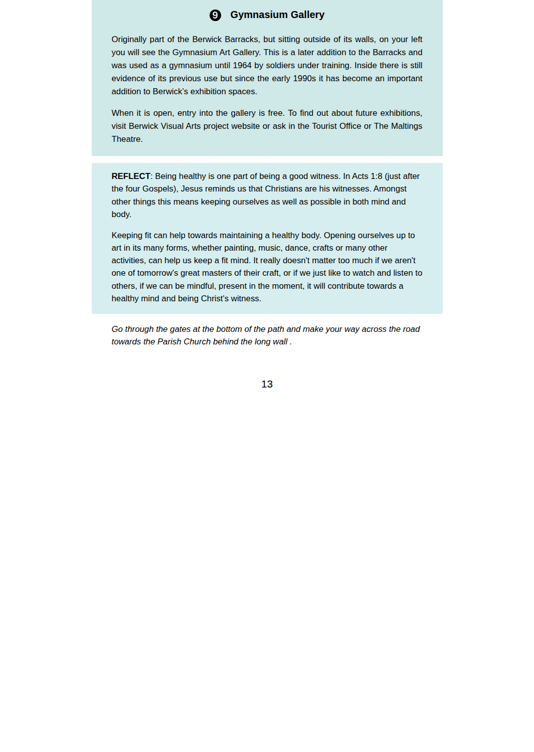9 Gymnasium Gallery
Originally part of the Berwick Barracks, but sitting outside of its walls, on your left you will see the Gymnasium Art Gallery. This is a later addition to the Barracks and was used as a gymnasium until 1964 by soldiers under training. Inside there is still evidence of its previous use but since the early 1990s it has become an important addition to Berwick’s exhibition spaces.
When it is open, entry into the gallery is free. To find out about future exhibitions, visit Berwick Visual Arts project website or ask in the Tourist Office or The Maltings Theatre.
REFLECT: Being healthy is one part of being a good witness. In Acts 1:8 (just after the four Gospels), Jesus reminds us that Christians are his witnesses. Amongst other things this means keeping ourselves as well as possible in both mind and body.
Keeping fit can help towards maintaining a healthy body. Opening ourselves up to art in its many forms, whether painting, music, dance, crafts or many other activities, can help us keep a fit mind. It really doesn't matter too much if we aren't one of tomorrow's great masters of their craft, or if we just like to watch and listen to others, if we can be mindful, present in the moment, it will contribute towards a healthy mind and being Christ's witness.
Go through the gates at the bottom of the path and make your way across the road towards the Parish Church behind the long wall .
13